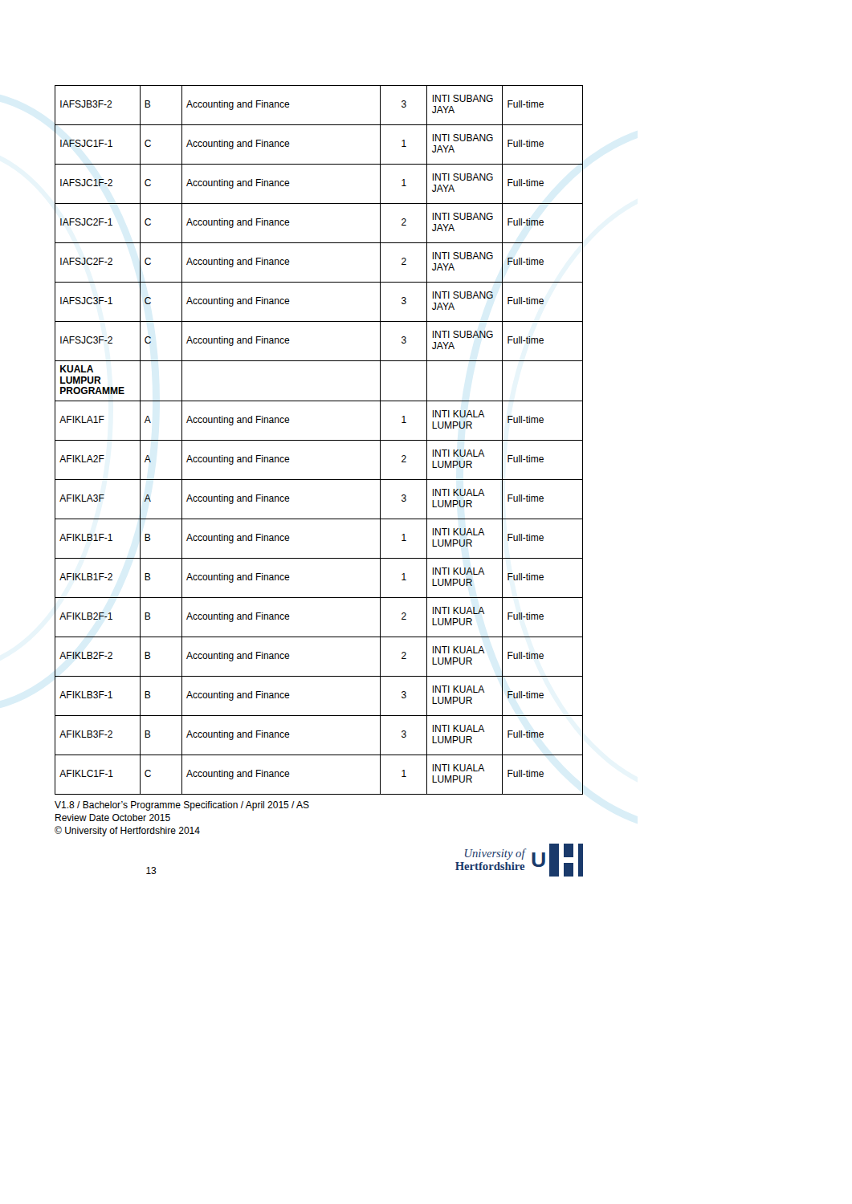| IAFSJB3F-2 | B | Accounting and Finance | 3 | INTI SUBANG JAYA | Full-time |
| IAFSJC1F-1 | C | Accounting and Finance | 1 | INTI SUBANG JAYA | Full-time |
| IAFSJC1F-2 | C | Accounting and Finance | 1 | INTI SUBANG JAYA | Full-time |
| IAFSJC2F-1 | C | Accounting and Finance | 2 | INTI SUBANG JAYA | Full-time |
| IAFSJC2F-2 | C | Accounting and Finance | 2 | INTI SUBANG JAYA | Full-time |
| IAFSJC3F-1 | C | Accounting and Finance | 3 | INTI SUBANG JAYA | Full-time |
| IAFSJC3F-2 | C | Accounting and Finance | 3 | INTI SUBANG JAYA | Full-time |
| KUALA LUMPUR PROGRAMME | | | | | |
| AFIKLA1F | A | Accounting and Finance | 1 | INTI KUALA LUMPUR | Full-time |
| AFIKLA2F | A | Accounting and Finance | 2 | INTI KUALA LUMPUR | Full-time |
| AFIKLA3F | A | Accounting and Finance | 3 | INTI KUALA LUMPUR | Full-time |
| AFIKLB1F-1 | B | Accounting and Finance | 1 | INTI KUALA LUMPUR | Full-time |
| AFIKLB1F-2 | B | Accounting and Finance | 1 | INTI KUALA LUMPUR | Full-time |
| AFIKLB2F-1 | B | Accounting and Finance | 2 | INTI KUALA LUMPUR | Full-time |
| AFIKLB2F-2 | B | Accounting and Finance | 2 | INTI KUALA LUMPUR | Full-time |
| AFIKLB3F-1 | B | Accounting and Finance | 3 | INTI KUALA LUMPUR | Full-time |
| AFIKLB3F-2 | B | Accounting and Finance | 3 | INTI KUALA LUMPUR | Full-time |
| AFIKLC1F-1 | C | Accounting and Finance | 1 | INTI KUALA LUMPUR | Full-time |
V1.8 / Bachelor’s Programme Specification / April 2015 / AS
Review Date October 2015
© University of Hertfordshire 2014
13
University of
Hertfordshire
U